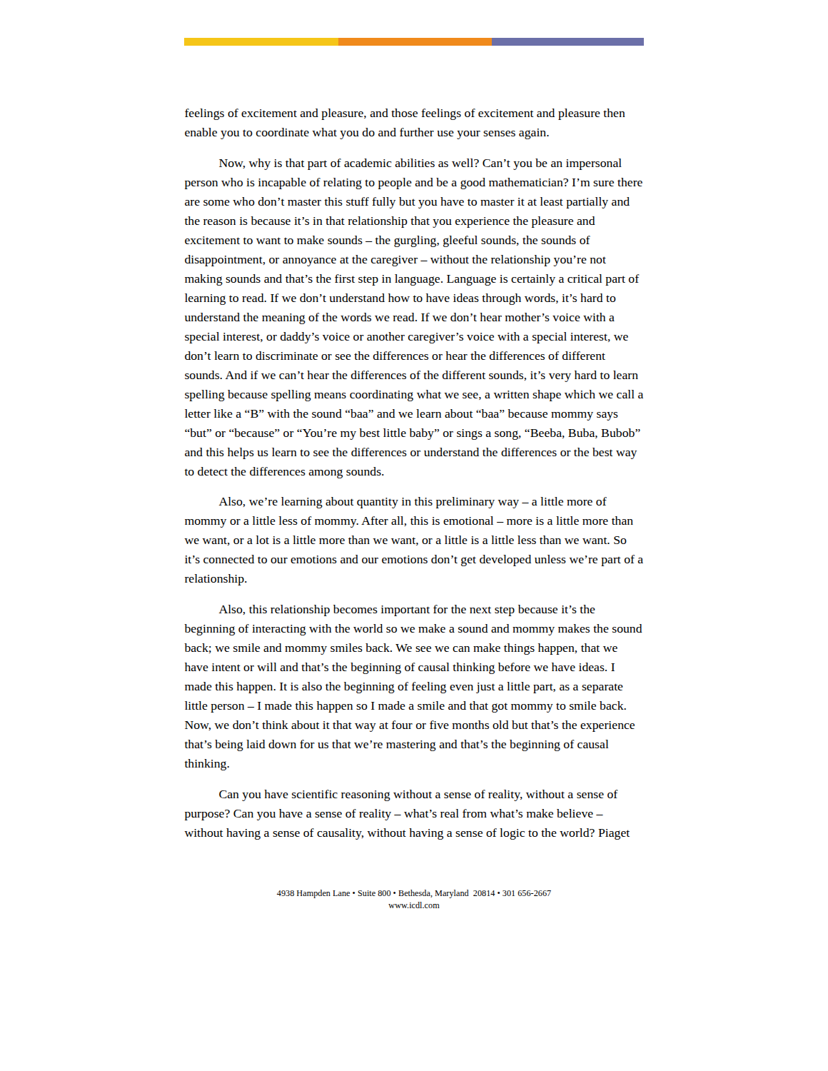feelings of excitement and pleasure, and those feelings of excitement and pleasure then enable you to coordinate what you do and further use your senses again.
Now, why is that part of academic abilities as well? Can’t you be an impersonal person who is incapable of relating to people and be a good mathematician? I’m sure there are some who don’t master this stuff fully but you have to master it at least partially and the reason is because it’s in that relationship that you experience the pleasure and excitement to want to make sounds – the gurgling, gleeful sounds, the sounds of disappointment, or annoyance at the caregiver – without the relationship you’re not making sounds and that’s the first step in language. Language is certainly a critical part of learning to read. If we don’t understand how to have ideas through words, it’s hard to understand the meaning of the words we read. If we don’t hear mother’s voice with a special interest, or daddy’s voice or another caregiver’s voice with a special interest, we don’t learn to discriminate or see the differences or hear the differences of different sounds. And if we can’t hear the differences of the different sounds, it’s very hard to learn spelling because spelling means coordinating what we see, a written shape which we call a letter like a “B” with the sound “baa” and we learn about “baa” because mommy says “but” or “because” or “You’re my best little baby” or sings a song, “Beeba, Buba, Bubob” and this helps us learn to see the differences or understand the differences or the best way to detect the differences among sounds.
Also, we’re learning about quantity in this preliminary way – a little more of mommy or a little less of mommy. After all, this is emotional – more is a little more than we want, or a lot is a little more than we want, or a little is a little less than we want. So it’s connected to our emotions and our emotions don’t get developed unless we’re part of a relationship.
Also, this relationship becomes important for the next step because it’s the beginning of interacting with the world so we make a sound and mommy makes the sound back; we smile and mommy smiles back. We see we can make things happen, that we have intent or will and that’s the beginning of causal thinking before we have ideas. I made this happen. It is also the beginning of feeling even just a little part, as a separate little person – I made this happen so I made a smile and that got mommy to smile back. Now, we don’t think about it that way at four or five months old but that’s the experience that’s being laid down for us that we’re mastering and that’s the beginning of causal thinking.
Can you have scientific reasoning without a sense of reality, without a sense of purpose? Can you have a sense of reality – what’s real from what’s make believe – without having a sense of causality, without having a sense of logic to the world? Piaget
4938 Hampden Lane • Suite 800 • Bethesda, Maryland 20814 • 301 656-2667
www.icdl.com